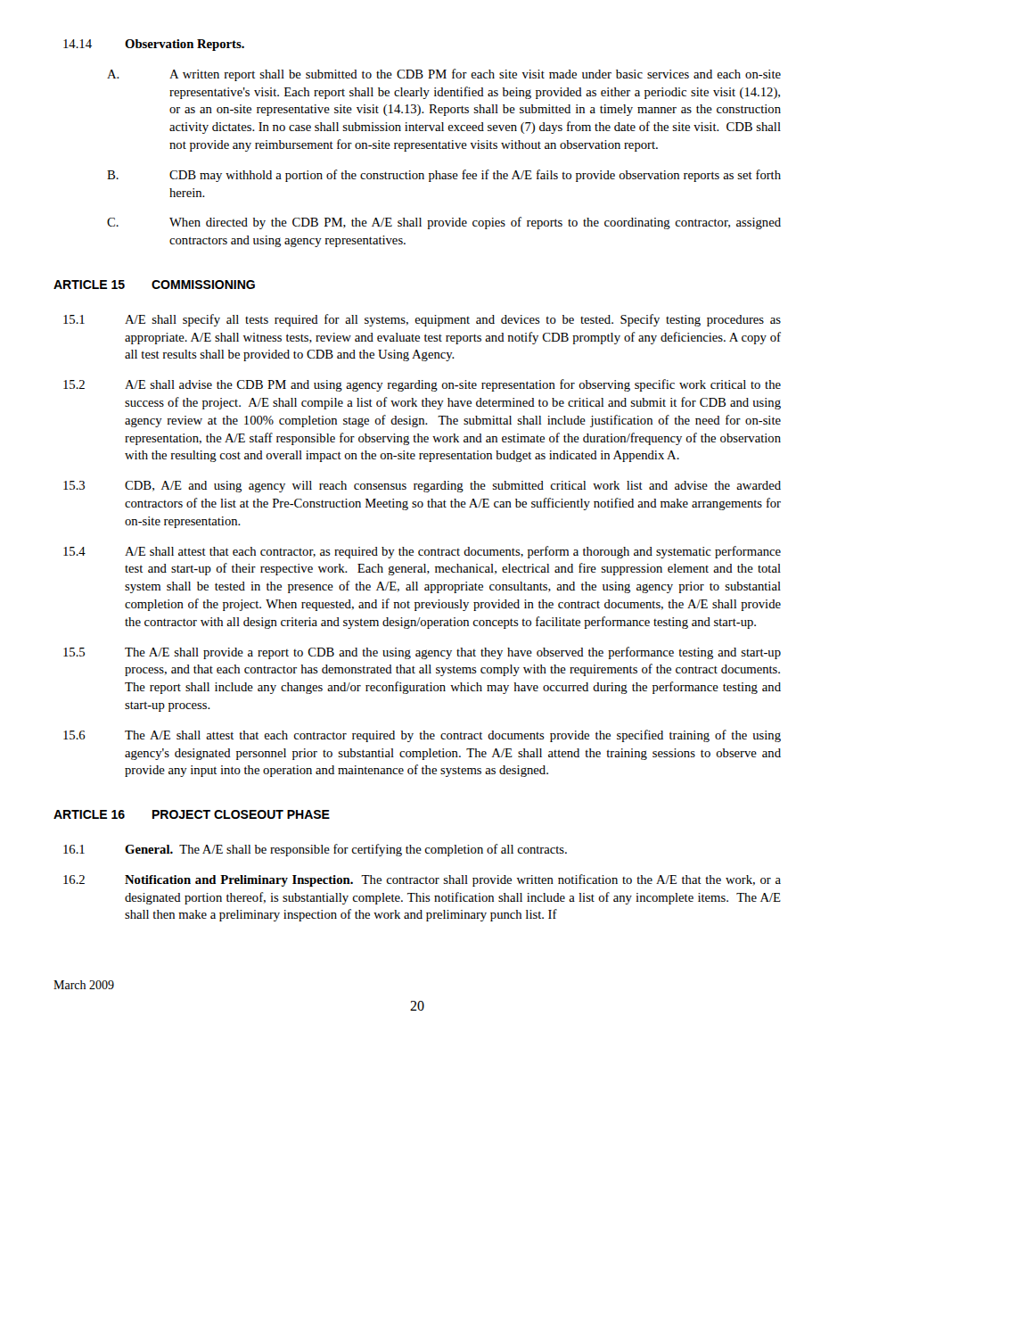14.14
Observation Reports.
A.
A written report shall be submitted to the CDB PM for each site visit made under basic services and each on-site representative's visit. Each report shall be clearly identified as being provided as either a periodic site visit (14.12), or as an on-site representative site visit (14.13). Reports shall be submitted in a timely manner as the construction activity dictates. In no case shall submission interval exceed seven (7) days from the date of the site visit. CDB shall not provide any reimbursement for on-site representative visits without an observation report.
B.
CDB may withhold a portion of the construction phase fee if the A/E fails to provide observation reports as set forth herein.
C.
When directed by the CDB PM, the A/E shall provide copies of reports to the coordinating contractor, assigned contractors and using agency representatives.
ARTICLE 15
COMMISSIONING
15.1
A/E shall specify all tests required for all systems, equipment and devices to be tested. Specify testing procedures as appropriate. A/E shall witness tests, review and evaluate test reports and notify CDB promptly of any deficiencies. A copy of all test results shall be provided to CDB and the Using Agency.
15.2
A/E shall advise the CDB PM and using agency regarding on-site representation for observing specific work critical to the success of the project. A/E shall compile a list of work they have determined to be critical and submit it for CDB and using agency review at the 100% completion stage of design. The submittal shall include justification of the need for on-site representation, the A/E staff responsible for observing the work and an estimate of the duration/frequency of the observation with the resulting cost and overall impact on the on-site representation budget as indicated in Appendix A.
15.3
CDB, A/E and using agency will reach consensus regarding the submitted critical work list and advise the awarded contractors of the list at the Pre-Construction Meeting so that the A/E can be sufficiently notified and make arrangements for on-site representation.
15.4
A/E shall attest that each contractor, as required by the contract documents, perform a thorough and systematic performance test and start-up of their respective work. Each general, mechanical, electrical and fire suppression element and the total system shall be tested in the presence of the A/E, all appropriate consultants, and the using agency prior to substantial completion of the project. When requested, and if not previously provided in the contract documents, the A/E shall provide the contractor with all design criteria and system design/operation concepts to facilitate performance testing and start-up.
15.5
The A/E shall provide a report to CDB and the using agency that they have observed the performance testing and start-up process, and that each contractor has demonstrated that all systems comply with the requirements of the contract documents. The report shall include any changes and/or reconfiguration which may have occurred during the performance testing and start-up process.
15.6
The A/E shall attest that each contractor required by the contract documents provide the specified training of the using agency's designated personnel prior to substantial completion. The A/E shall attend the training sessions to observe and provide any input into the operation and maintenance of the systems as designed.
ARTICLE 16
PROJECT CLOSEOUT PHASE
16.1
General. The A/E shall be responsible for certifying the completion of all contracts.
16.2
Notification and Preliminary Inspection. The contractor shall provide written notification to the A/E that the work, or a designated portion thereof, is substantially complete. This notification shall include a list of any incomplete items. The A/E shall then make a preliminary inspection of the work and preliminary punch list. If
March 2009
20